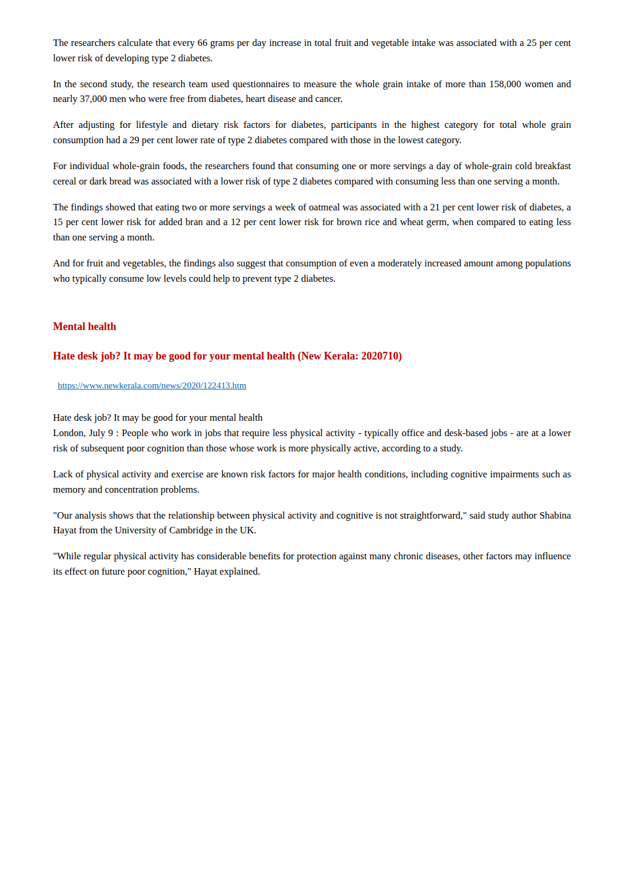The researchers calculate that every 66 grams per day increase in total fruit and vegetable intake was associated with a 25 per cent lower risk of developing type 2 diabetes.
In the second study, the research team used questionnaires to measure the whole grain intake of more than 158,000 women and nearly 37,000 men who were free from diabetes, heart disease and cancer.
After adjusting for lifestyle and dietary risk factors for diabetes, participants in the highest category for total whole grain consumption had a 29 per cent lower rate of type 2 diabetes compared with those in the lowest category.
For individual whole-grain foods, the researchers found that consuming one or more servings a day of whole-grain cold breakfast cereal or dark bread was associated with a lower risk of type 2 diabetes compared with consuming less than one serving a month.
The findings showed that eating two or more servings a week of oatmeal was associated with a 21 per cent lower risk of diabetes, a 15 per cent lower risk for added bran and a 12 per cent lower risk for brown rice and wheat germ, when compared to eating less than one serving a month.
And for fruit and vegetables, the findings also suggest that consumption of even a moderately increased amount among populations who typically consume low levels could help to prevent type 2 diabetes.
Mental health
Hate desk job? It may be good for your mental health (New Kerala: 2020710)
https://www.newkerala.com/news/2020/122413.htm
Hate desk job? It may be good for your mental health
London, July 9 : People who work in jobs that require less physical activity - typically office and desk-based jobs - are at a lower risk of subsequent poor cognition than those whose work is more physically active, according to a study.
Lack of physical activity and exercise are known risk factors for major health conditions, including cognitive impairments such as memory and concentration problems.
"Our analysis shows that the relationship between physical activity and cognitive is not straightforward," said study author Shabina Hayat from the University of Cambridge in the UK.
"While regular physical activity has considerable benefits for protection against many chronic diseases, other factors may influence its effect on future poor cognition," Hayat explained.